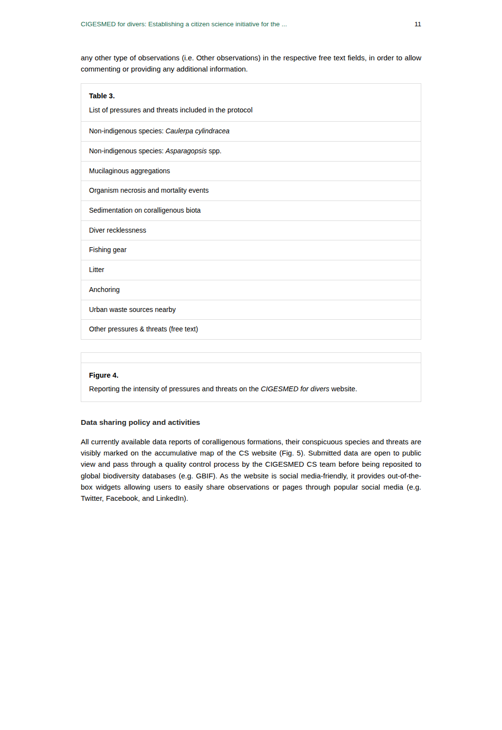CIGESMED for divers: Establishing a citizen science initiative for the ... 11
any other type of observations (i.e. Other observations) in the respective free text fields, in order to allow commenting or providing any additional information.
Table 3.
List of pressures and threats included in the protocol
| Non-indigenous species: Caulerpa cylindracea |
| Non-indigenous species: Asparagopsis spp. |
| Mucilaginous aggregations |
| Organism necrosis and mortality events |
| Sedimentation on coralligenous biota |
| Diver recklessness |
| Fishing gear |
| Litter |
| Anchoring |
| Urban waste sources nearby |
| Other pressures & threats (free text) |
Figure 4.
Reporting the intensity of pressures and threats on the CIGESMED for divers website.
Data sharing policy and activities
All currently available data reports of coralligenous formations, their conspicuous species and threats are visibly marked on the accumulative map of the CS website (Fig. 5). Submitted data are open to public view and pass through a quality control process by the CIGESMED CS team before being reposited to global biodiversity databases (e.g. GBIF). As the website is social media-friendly, it provides out-of-the-box widgets allowing users to easily share observations or pages through popular social media (e.g. Twitter, Facebook, and LinkedIn).